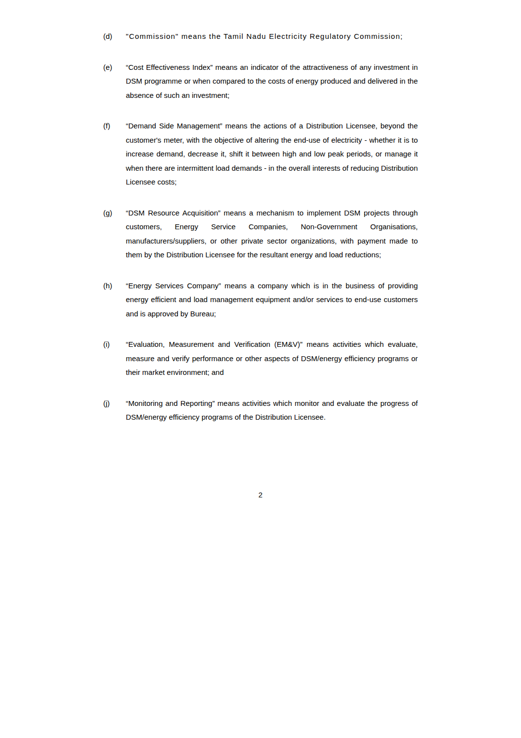(d) "Commission" means the Tamil Nadu Electricity Regulatory Commission;
(e) “Cost Effectiveness Index” means an indicator of the attractiveness of any investment in DSM programme or when compared to the costs of energy produced and delivered in the absence of such an investment;
(f) “Demand Side Management” means the actions of a Distribution Licensee, beyond the customer's meter, with the objective of altering the end-use of electricity - whether it is to increase demand, decrease it, shift it between high and low peak periods, or manage it when there are intermittent load demands - in the overall interests of reducing Distribution Licensee costs;
(g) “DSM Resource Acquisition” means a mechanism to implement DSM projects through customers, Energy Service Companies, Non-Government Organisations, manufacturers/suppliers, or other private sector organizations, with payment made to them by the Distribution Licensee for the resultant energy and load reductions;
(h) “Energy Services Company” means a company which is in the business of providing energy efficient and load management equipment and/or services to end-use customers and is approved by Bureau;
(i) “Evaluation, Measurement and Verification (EM&V)” means activities which evaluate, measure and verify performance or other aspects of DSM/energy efficiency programs or their market environment; and
(j) “Monitoring and Reporting” means activities which monitor and evaluate the progress of DSM/energy efficiency programs of the Distribution Licensee.
2